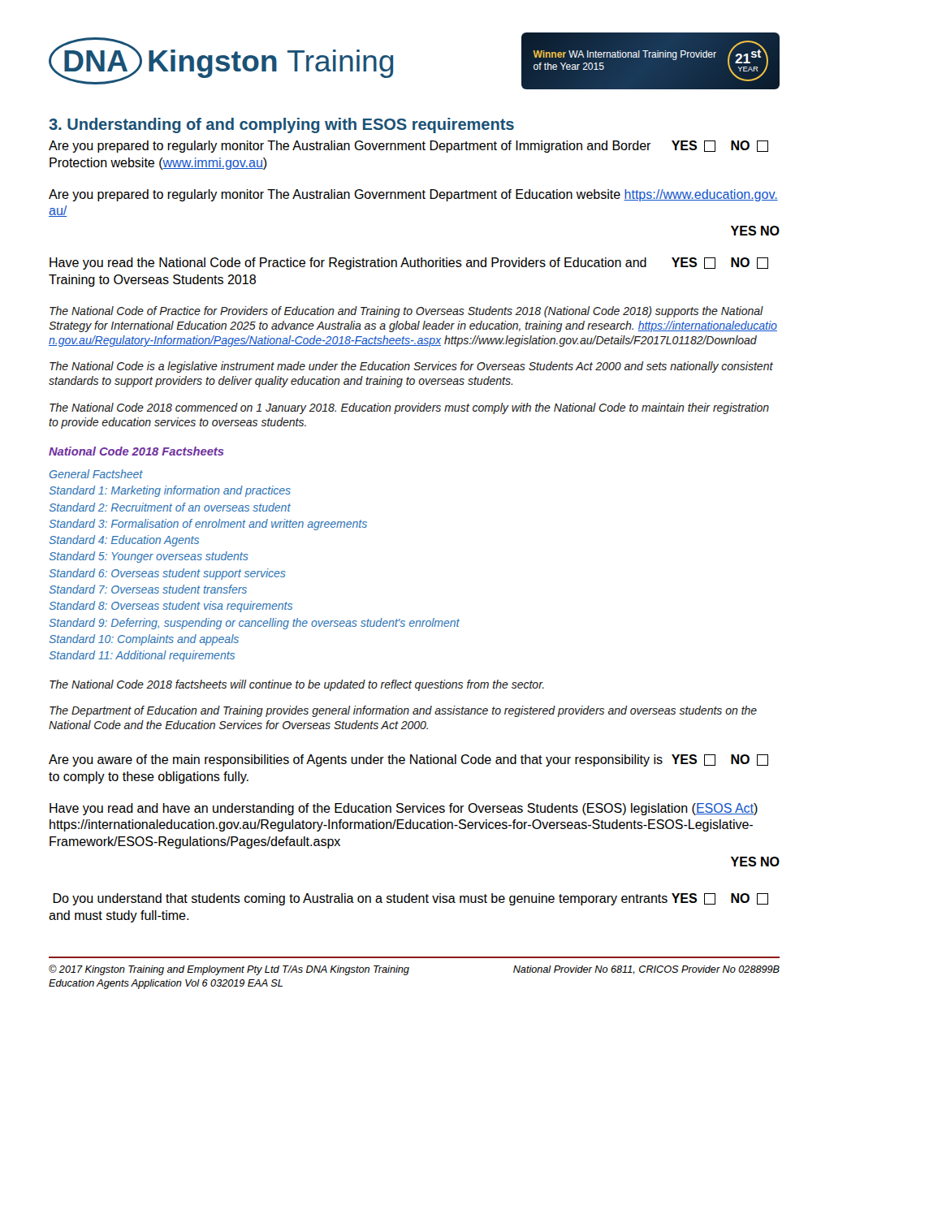DNAKingston Training
Winner WA International Training Provider
of the Year 2015
21st YEAR
3. Understanding of and complying with ESOS requirements
YES NO Are you prepared to regularly monitor The Australian Government Department of Immigration and Border Protection website (www.immi.gov.au)
Are you prepared to regularly monitor The Australian Government Department of Education website https://www.education.gov.au/
YES NO
YES NO Have you read the National Code of Practice for Registration Authorities and Providers of Education and Training to Overseas Students 2018
The National Code of Practice for Providers of Education and Training to Overseas Students 2018 (National Code 2018) supports the National Strategy for International Education 2025 to advance Australia as a global leader in education, training and research. https://internationaleducation.gov.au/Regulatory-Information/Pages/National-Code-2018-Factsheets-.aspx https://www.legislation.gov.au/Details/F2017L01182/Download
The National Code is a legislative instrument made under the Education Services for Overseas Students Act 2000 and sets nationally consistent standards to support providers to deliver quality education and training to overseas students.
The National Code 2018 commenced on 1 January 2018. Education providers must comply with the National Code to maintain their registration to provide education services to overseas students.
National Code 2018 Factsheets
General Factsheet
Standard 1: Marketing information and practices
Standard 2: Recruitment of an overseas student
Standard 3: Formalisation of enrolment and written agreements
Standard 4: Education Agents
Standard 5: Younger overseas students
Standard 6: Overseas student support services
Standard 7: Overseas student transfers
Standard 8: Overseas student visa requirements
Standard 9: Deferring, suspending or cancelling the overseas student's enrolment
Standard 10: Complaints and appeals
Standard 11: Additional requirements
The National Code 2018 factsheets will continue to be updated to reflect questions from the sector.
The Department of Education and Training provides general information and assistance to registered providers and overseas students on the National Code and the Education Services for Overseas Students Act 2000.
YES NO Are you aware of the main responsibilities of Agents under the National Code and that your responsibility is to comply to these obligations fully.
Have you read and have an understanding of the Education Services for Overseas Students (ESOS) legislation (ESOS Act) https://internationaleducation.gov.au/Regulatory-Information/Education-Services-for-Overseas-Students-ESOS-Legislative-Framework/ESOS-Regulations/Pages/default.aspx
YES NO
YES NO Do you understand that students coming to Australia on a student visa must be genuine temporary entrants and must study full-time.
© 2017 Kingston Training and Employment Pty Ltd T/As DNA Kingston Training
Education Agents Application Vol 6 032019 EAA SL
National Provider No 6811, CRICOS Provider No 028899B